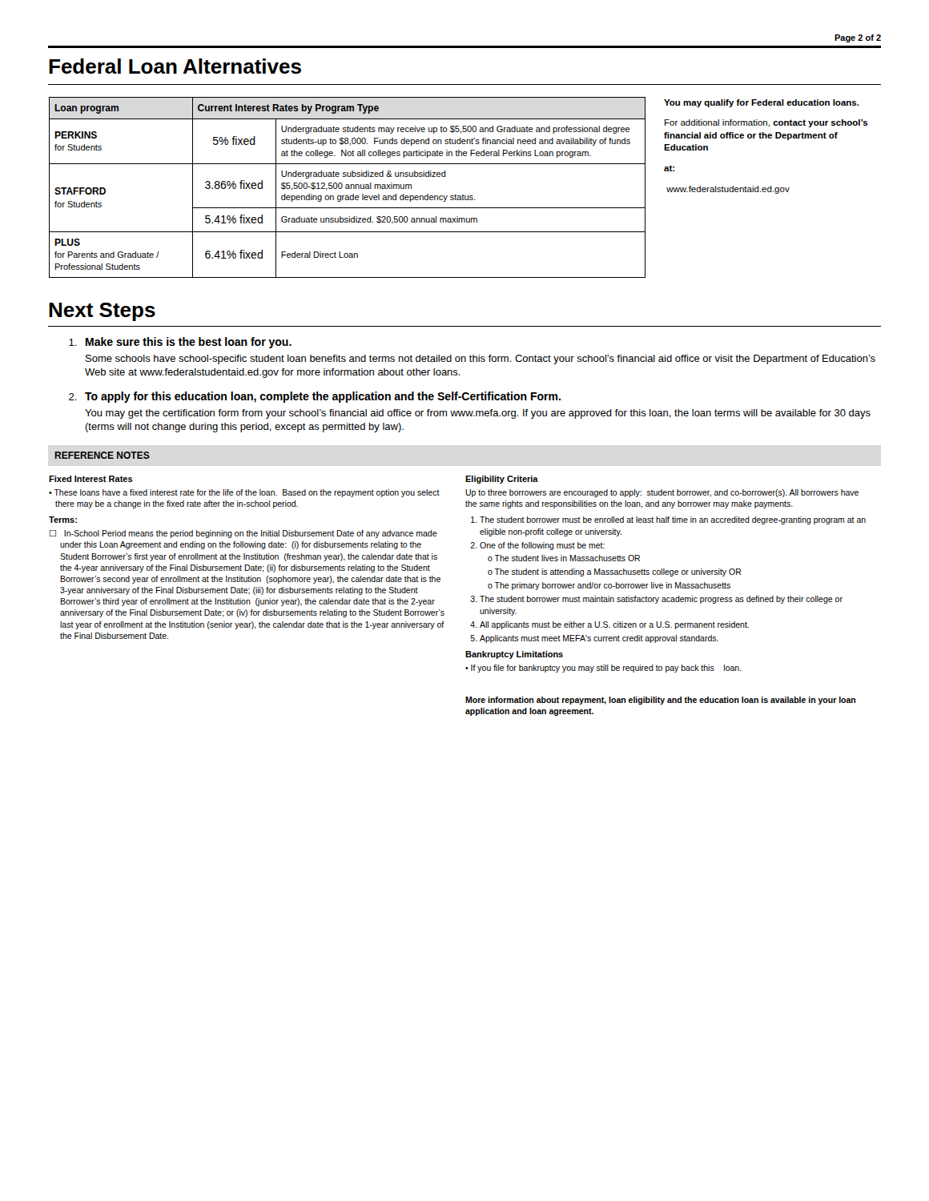Page 2 of 2
Federal Loan Alternatives
| / Loan program / Current Interest Rates by Program Type / / --- / --- / / PERKINS for Students / 5% fixed / Undergraduate students may receive up to $5,500 and Graduate and professional degree students-up to $8,000. Funds depend on student’s financial need and availability of funds at the college. Not all colleges participate in the Federal Perkins Loan program. / / STAFFORD for Students / 3.86% fixed / Undergraduate subsidized & unsubsidized $5,500-$12,500 annual maximum depending on grade level and dependency status. / / 5.41% fixed / Graduate unsubsidized. $20,500 annual maximum / / PLUS for Parents and Graduate / Professional Students / 6.41% fixed / Federal Direct Loan / | You may qualify for Federal education loans. For additional information, contact your school’s financial aid office or the Department of Education at: www.federalstudentaid.ed.gov |
Next Steps
Make sure this is the best loan for you. Some schools have school-specific student loan benefits and terms not detailed on this form. Contact your school’s financial aid office or visit the Department of Education’s Web site at www.federalstudentaid.ed.gov for more information about other loans.
To apply for this education loan, complete the application and the Self-Certification Form. You may get the certification form from your school’s financial aid office or from www.mefa.org. If you are approved for this loan, the loan terms will be available for 30 days (terms will not change during this period, except as permitted by law).
REFERENCE NOTES
| Fixed Interest Rates • These loans have a fixed interest rate for the life of the loan. Based on the repayment option you select there may be a change in the fixed rate after the in-school period. Terms: ☐ In-School Period means the period beginning on the Initial Disbursement Date of any advance made under this Loan Agreement and ending on the following date: (i) for disbursements relating to the Student Borrower’s first year of enrollment at the Institution (freshman year), the calendar date that is the 4-year anniversary of the Final Disbursement Date; (ii) for disbursements relating to the Student Borrower’s second year of enrollment at the Institution (sophomore year), the calendar date that is the 3-year anniversary of the Final Disbursement Date; (iii) for disbursements relating to the Student Borrower’s third year of enrollment at the Institution (junior year), the calendar date that is the 2-year anniversary of the Final Disbursement Date; or (iv) for disbursements relating to the Student Borrower’s last year of enrollment at the Institution (senior year), the calendar date that is the 1-year anniversary of the Final Disbursement Date. | Eligibility Criteria Up to three borrowers are encouraged to apply: student borrower, and co-borrower(s). All borrowers have the same rights and responsibilities on the loan, and any borrower may make payments. The student borrower must be enrolled at least half time in an accredited degree-granting program at an eligible non-profit college or university. One of the following must be met: The student lives in Massachusetts OR The student is attending a Massachusetts college or university OR The primary borrower and/or co-borrower live in Massachusetts The student borrower must maintain satisfactory academic progress as defined by their college or university. All applicants must be either a U.S. citizen or a U.S. permanent resident. Applicants must meet MEFA's current credit approval standards. Bankruptcy Limitations • If you file for bankruptcy you may still be required to pay back this loan. More information about repayment, loan eligibility and the education loan is available in your loan application and loan agreement. |